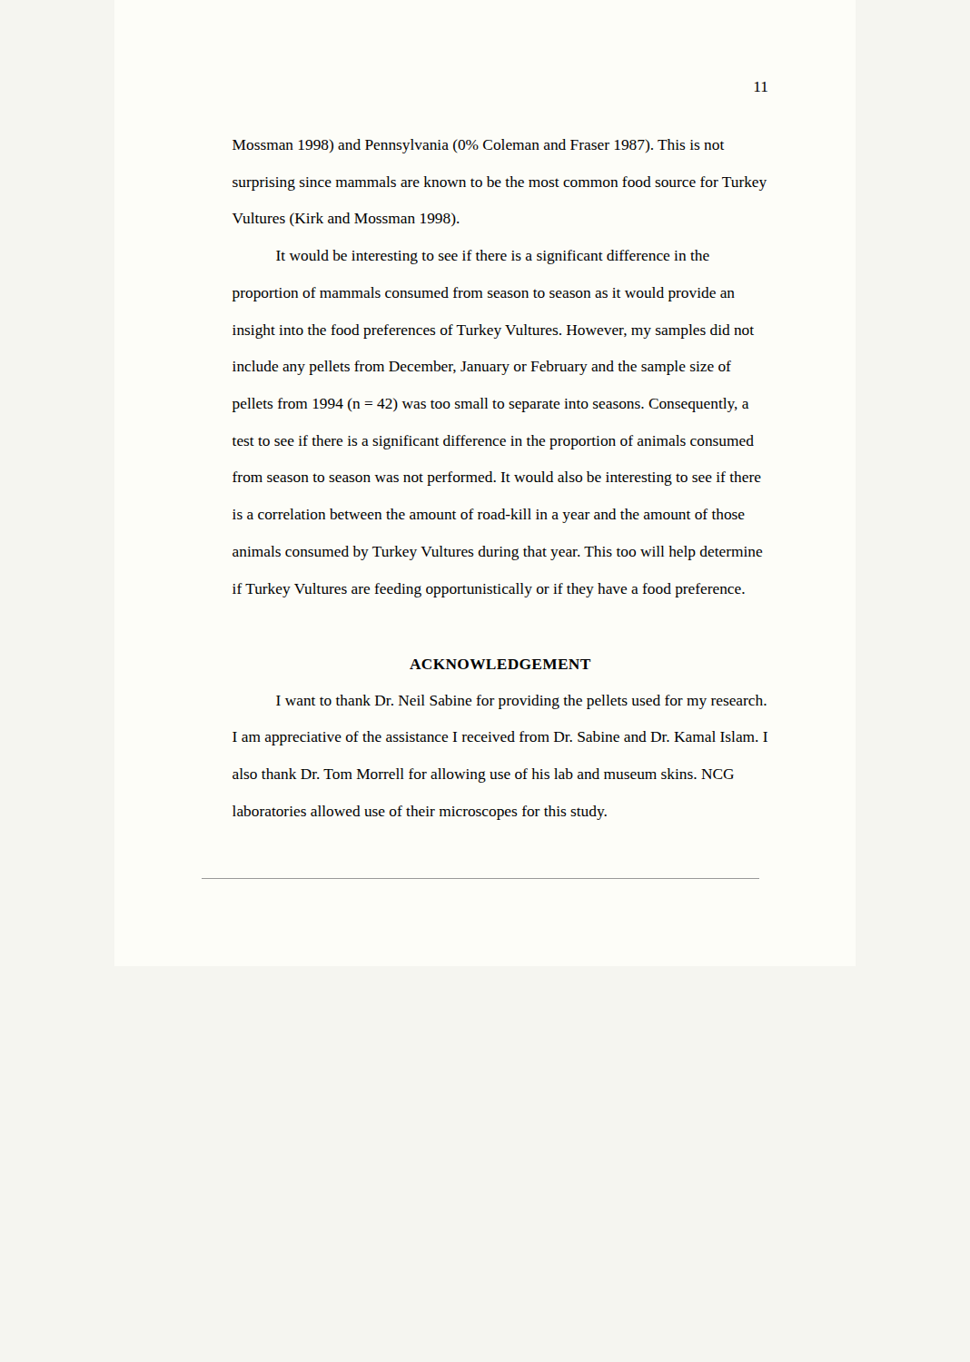11
Mossman 1998) and Pennsylvania (0% Coleman and Fraser 1987). This is not surprising since mammals are known to be the most common food source for Turkey Vultures (Kirk and Mossman 1998).
It would be interesting to see if there is a significant difference in the proportion of mammals consumed from season to season as it would provide an insight into the food preferences of Turkey Vultures. However, my samples did not include any pellets from December, January or February and the sample size of pellets from 1994 (n = 42) was too small to separate into seasons. Consequently, a test to see if there is a significant difference in the proportion of animals consumed from season to season was not performed. It would also be interesting to see if there is a correlation between the amount of road-kill in a year and the amount of those animals consumed by Turkey Vultures during that year. This too will help determine if Turkey Vultures are feeding opportunistically or if they have a food preference.
ACKNOWLEDGEMENT
I want to thank Dr. Neil Sabine for providing the pellets used for my research. I am appreciative of the assistance I received from Dr. Sabine and Dr. Kamal Islam. I also thank Dr. Tom Morrell for allowing use of his lab and museum skins. NCG laboratories allowed use of their microscopes for this study.